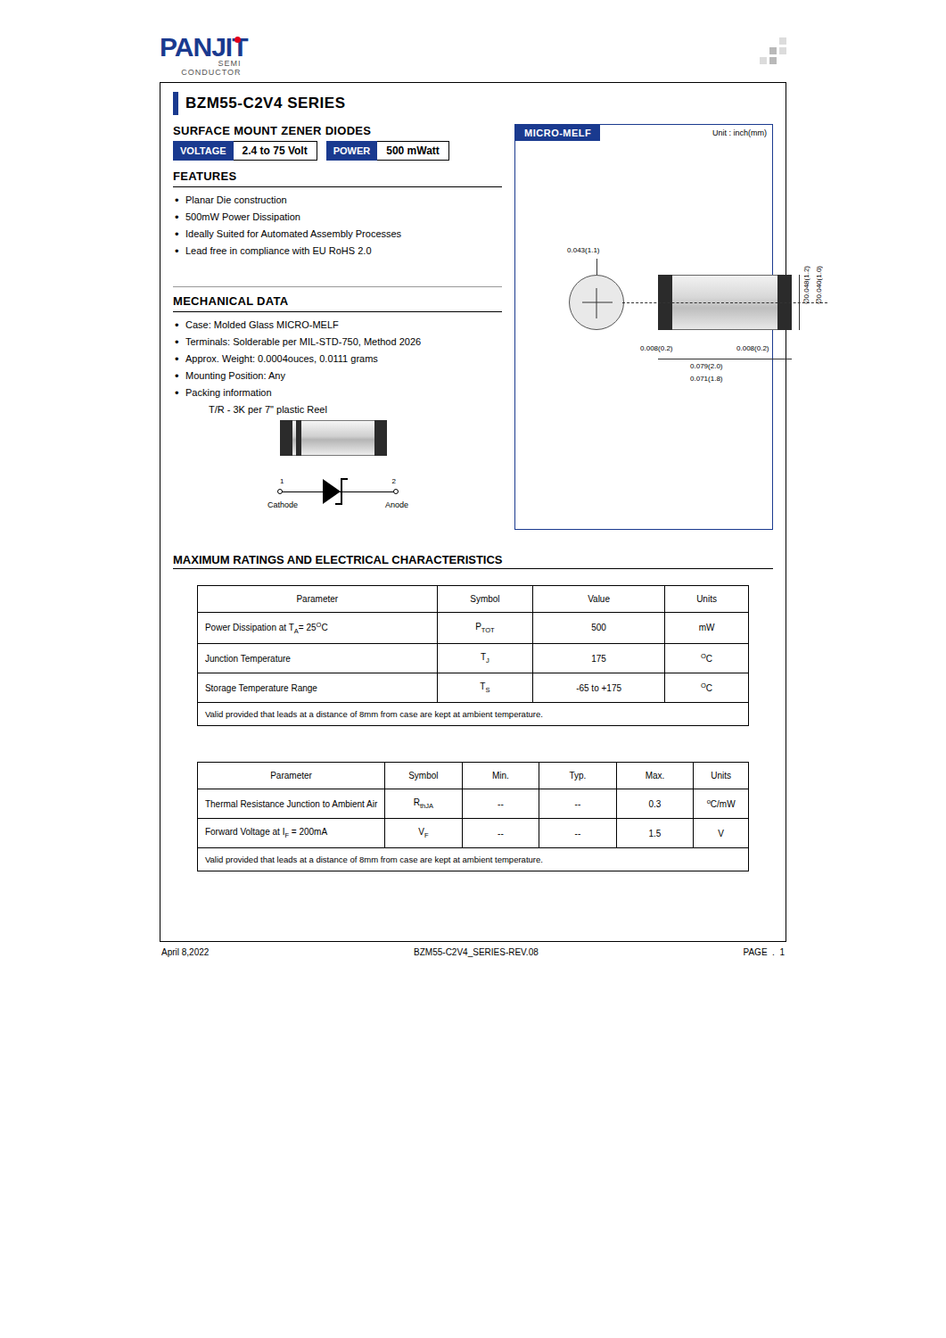PAN JIT
SEMI
CONDUCTOR
BZM55-C2V4 SERIES
SURFACE MOUNT ZENER DIODES
VOLTAGE
2.4 to 75 Volt
POWER
500 mWatt
FEATURES
Planar Die construction
500mW Power Dissipation
Ideally Suited for Automated Assembly Processes
Lead free in compliance with EU RoHS 2.0
MECHANICAL DATA
Case: Molded Glass MICRO-MELF
Terminals: Solderable per MIL-STD-750, Method 2026
Approx. Weight: 0.0004ouces, 0.0111 grams
Mounting Position: Any
Packing information
T/R - 3K per 7" plastic Reel
1
2
Cathode
Anode
MICRO-MELF
Unit : inch(mm)
0.043(1.1)
∅0.048(1.2)
∅0.040(1.0)
0.008(0.2)
0.008(0.2)
0.079(2.0)
0.071(1.8)
MAXIMUM RATINGS AND ELECTRICAL CHARACTERISTICS
| Parameter | Symbol | Value | Units |
| --- | --- | --- | --- |
| Power Dissipation at T A = 25 O C | P TOT | 500 | mW |
| Junction Temperature | T J | 175 | O C |
| Storage Temperature Range | T S | -65 to +175 | O C |
| Valid provided that leads at a distance of 8mm from case are kept at ambient temperature. |
| Parameter | Symbol | Min. | Typ. | Max. | Units |
| --- | --- | --- | --- | --- | --- |
| Thermal Resistance Junction to Ambient Air | R thJA | -- | -- | 0.3 | o C/mW |
| Forward Voltage at I F = 200mA | V F | -- | -- | 1.5 | V |
| Valid provided that leads at a distance of 8mm from case are kept at ambient temperature. |
April 8,2022
BZM55-C2V4_SERIES-REV.08
PAGE . 1